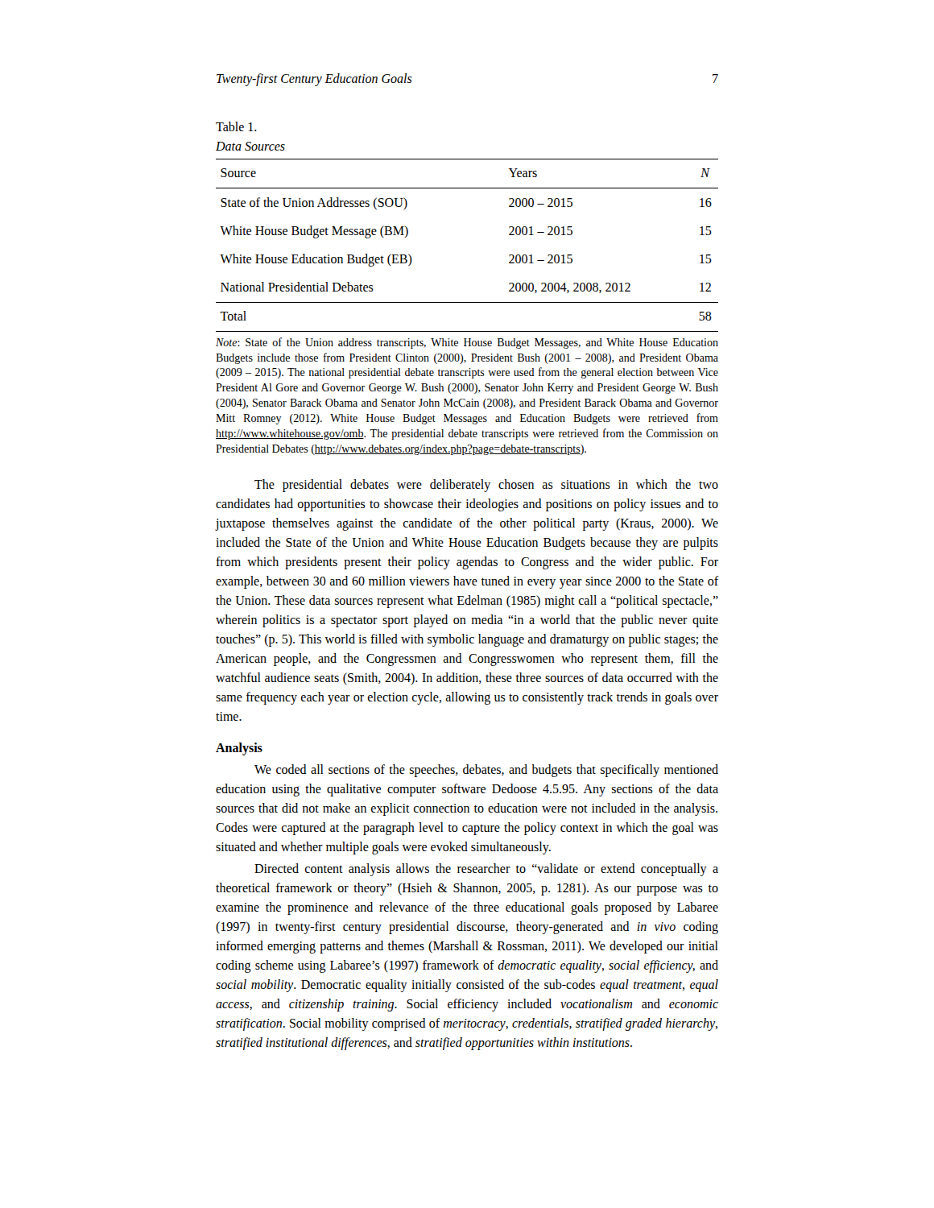Twenty-first Century Education Goals 7
Table 1.
Data Sources
| Source | Years | N |
| --- | --- | --- |
| State of the Union Addresses (SOU) | 2000 – 2015 | 16 |
| White House Budget Message (BM) | 2001 – 2015 | 15 |
| White House Education Budget (EB) | 2001 – 2015 | 15 |
| National Presidential Debates | 2000, 2004, 2008, 2012 | 12 |
| Total | | 58 |
Note: State of the Union address transcripts, White House Budget Messages, and White House Education Budgets include those from President Clinton (2000), President Bush (2001 – 2008), and President Obama (2009 – 2015). The national presidential debate transcripts were used from the general election between Vice President Al Gore and Governor George W. Bush (2000), Senator John Kerry and President George W. Bush (2004), Senator Barack Obama and Senator John McCain (2008), and President Barack Obama and Governor Mitt Romney (2012). White House Budget Messages and Education Budgets were retrieved from http://www.whitehouse.gov/omb. The presidential debate transcripts were retrieved from the Commission on Presidential Debates (http://www.debates.org/index.php?page=debate-transcripts).
The presidential debates were deliberately chosen as situations in which the two candidates had opportunities to showcase their ideologies and positions on policy issues and to juxtapose themselves against the candidate of the other political party (Kraus, 2000). We included the State of the Union and White House Education Budgets because they are pulpits from which presidents present their policy agendas to Congress and the wider public. For example, between 30 and 60 million viewers have tuned in every year since 2000 to the State of the Union. These data sources represent what Edelman (1985) might call a “political spectacle,” wherein politics is a spectator sport played on media “in a world that the public never quite touches” (p. 5). This world is filled with symbolic language and dramaturgy on public stages; the American people, and the Congressmen and Congresswomen who represent them, fill the watchful audience seats (Smith, 2004). In addition, these three sources of data occurred with the same frequency each year or election cycle, allowing us to consistently track trends in goals over time.
Analysis
We coded all sections of the speeches, debates, and budgets that specifically mentioned education using the qualitative computer software Dedoose 4.5.95. Any sections of the data sources that did not make an explicit connection to education were not included in the analysis. Codes were captured at the paragraph level to capture the policy context in which the goal was situated and whether multiple goals were evoked simultaneously.
Directed content analysis allows the researcher to “validate or extend conceptually a theoretical framework or theory” (Hsieh & Shannon, 2005, p. 1281). As our purpose was to examine the prominence and relevance of the three educational goals proposed by Labaree (1997) in twenty-first century presidential discourse, theory-generated and in vivo coding informed emerging patterns and themes (Marshall & Rossman, 2011). We developed our initial coding scheme using Labaree’s (1997) framework of democratic equality, social efficiency, and social mobility. Democratic equality initially consisted of the sub-codes equal treatment, equal access, and citizenship training. Social efficiency included vocationalism and economic stratification. Social mobility comprised of meritocracy, credentials, stratified graded hierarchy, stratified institutional differences, and stratified opportunities within institutions.